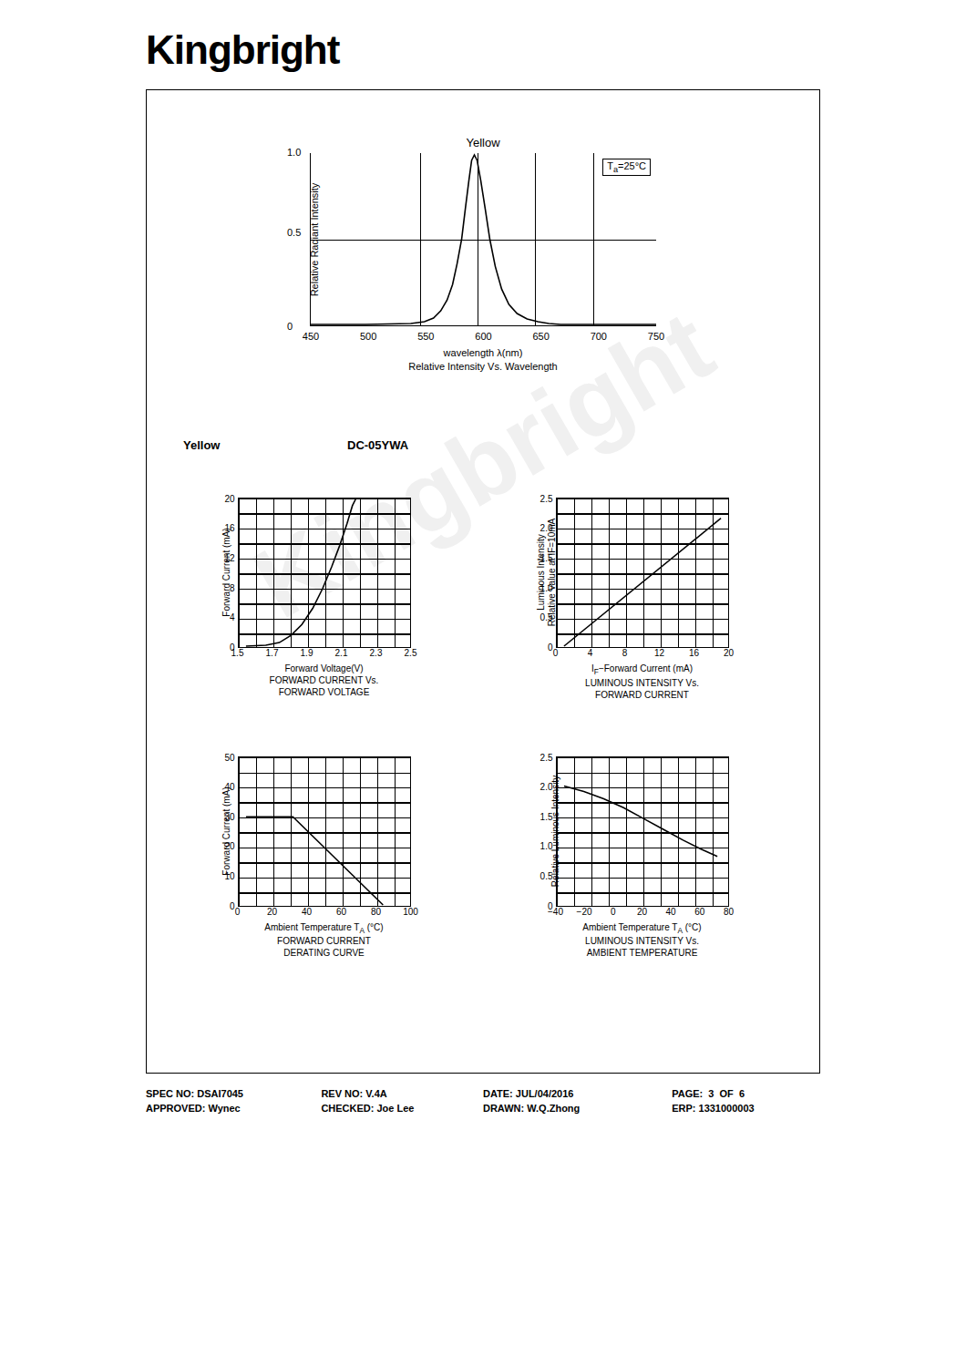Kingbright
Kingbright
Yellow
Ta=25°C
1.0
0.5
0
Relative Radiant Intensity
450
500
550
600
650
700
750
wavelength λ(nm)
Relative Intensity Vs. Wavelength
Yellow DC-05YWA
Forward Current (mA)
20 16 12 8 4 0
1.5 1.7 1.9 2.1 2.3 2.5
Forward Voltage(V) FORWARD CURRENT Vs.
FORWARD VOLTAGE
Luminous Intensity
Relative Value at IF=10mA
2.5 2.0 1.5 1.0 0.5 0
0 4 8 12 16 20
IF−Forward Current (mA) LUMINOUS INTENSITY Vs.
FORWARD CURRENT
Forward Current (mA)
50 40 30 20 10 0
0 20 40 60 80 100
Ambient Temperature TA (°C) FORWARD CURRENT
DERATING CURVE
Relative Luminous Intensity
2.5 2.0 1.5 1.0 0.5 0
−40 −20 0 20 40 60 80
Ambient Temperature TA (°C) LUMINOUS INTENSITY Vs.
AMBIENT TEMPERATURE
| SPEC NO: DSAI7045 | REV NO: V.4A | DATE: JUL/04/2016 | PAGE: 3 OF 6 |
| APPROVED: Wynec | CHECKED: Joe Lee | DRAWN: W.Q.Zhong | ERP: 1331000003 |